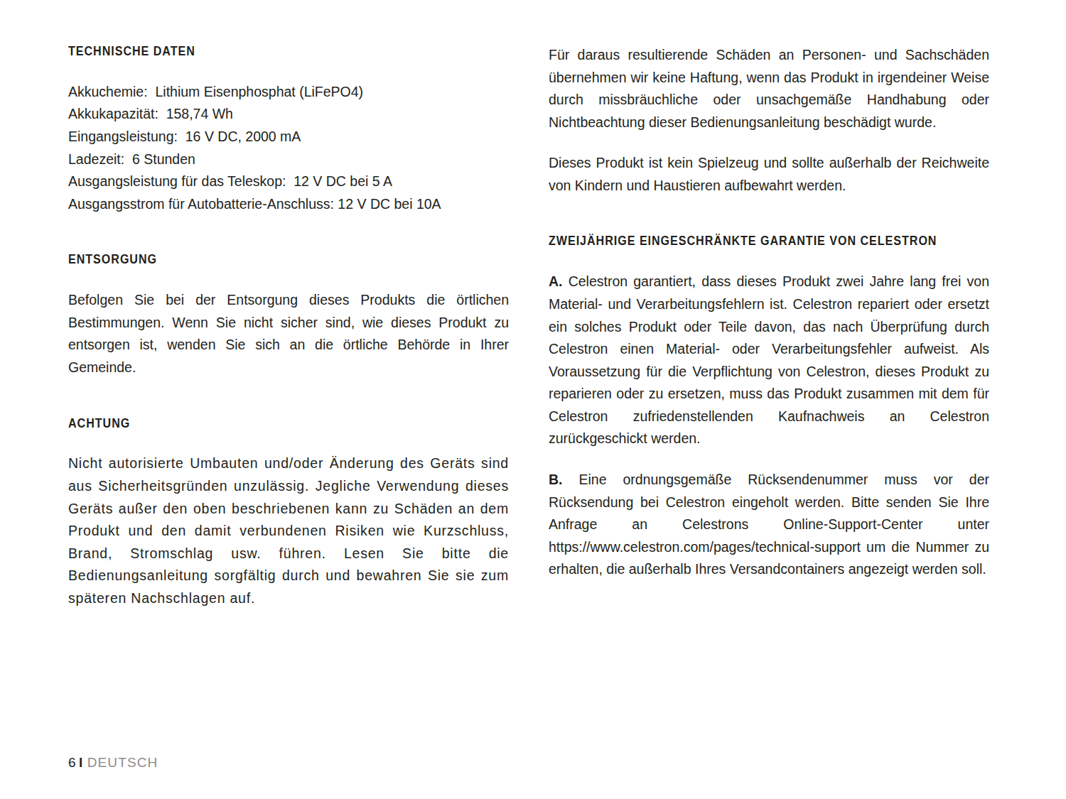TECHNISCHE DATEN
Akkuchemie: Lithium Eisenphosphat (LiFePO4)
Akkukapazität: 158,74 Wh
Eingangsleistung: 16 V DC, 2000 mA
Ladezeit: 6 Stunden
Ausgangsleistung für das Teleskop: 12 V DC bei 5 A
Ausgangsstrom für Autobatterie-Anschluss: 12 V DC bei 10A
ENTSORGUNG
Befolgen Sie bei der Entsorgung dieses Produkts die örtlichen Bestimmungen. Wenn Sie nicht sicher sind, wie dieses Produkt zu entsorgen ist, wenden Sie sich an die örtliche Behörde in Ihrer Gemeinde.
ACHTUNG
Nicht autorisierte Umbauten und/oder Änderung des Geräts sind aus Sicherheitsgründen unzulässig. Jegliche Verwendung dieses Geräts außer den oben beschriebenen kann zu Schäden an dem Produkt und den damit verbundenen Risiken wie Kurzschluss, Brand, Stromschlag usw. führen. Lesen Sie bitte die Bedienungsanleitung sorgfältig durch und bewahren Sie sie zum späteren Nachschlagen auf.
Für daraus resultierende Schäden an Personen- und Sachschäden übernehmen wir keine Haftung, wenn das Produkt in irgendeiner Weise durch missbräuchliche oder unsachgemäße Handhabung oder Nichtbeachtung dieser Bedienungsanleitung beschädigt wurde.
Dieses Produkt ist kein Spielzeug und sollte außerhalb der Reichweite von Kindern und Haustieren aufbewahrt werden.
ZWEIJÄHRIGE EINGESCHRÄNKTE GARANTIE VON CELESTRON
A. Celestron garantiert, dass dieses Produkt zwei Jahre lang frei von Material- und Verarbeitungsfehlern ist. Celestron repariert oder ersetzt ein solches Produkt oder Teile davon, das nach Überprüfung durch Celestron einen Material- oder Verarbeitungsfehler aufweist. Als Voraussetzung für die Verpflichtung von Celestron, dieses Produkt zu reparieren oder zu ersetzen, muss das Produkt zusammen mit dem für Celestron zufriedenstellenden Kaufnachweis an Celestron zurückgeschickt werden.
B. Eine ordnungsgemäße Rücksendenummer muss vor der Rücksendung bei Celestron eingeholt werden. Bitte senden Sie Ihre Anfrage an Celestrons Online-Support-Center unter https://www.celestron.com/pages/technical-support um die Nummer zu erhalten, die außerhalb Ihres Versandcontainers angezeigt werden soll.
6 IDEUTSCH